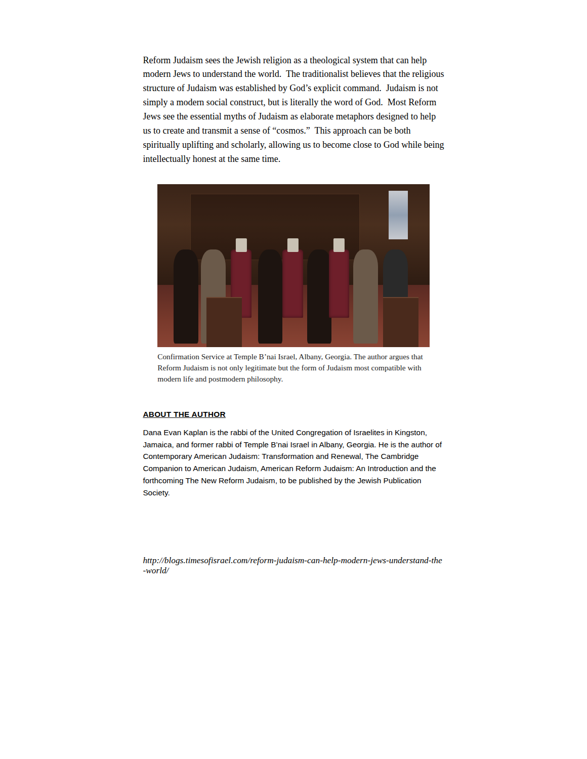Reform Judaism sees the Jewish religion as a theological system that can help modern Jews to understand the world. The traditionalist believes that the religious structure of Judaism was established by God’s explicit command. Judaism is not simply a modern social construct, but is literally the word of God. Most Reform Jews see the essential myths of Judaism as elaborate metaphors designed to help us to create and transmit a sense of “cosmos.” This approach can be both spiritually uplifting and scholarly, allowing us to become close to God while being intellectually honest at the same time.
Confirmation Service at Temple B’nai Israel, Albany, Georgia. The author argues that Reform Judaism is not only legitimate but the form of Judaism most compatible with modern life and postmodern philosophy.
About the Author
Dana Evan Kaplan is the rabbi of the United Congregation of Israelites in Kingston, Jamaica, and former rabbi of Temple B’nai Israel in Albany, Georgia. He is the author of Contemporary American Judaism: Transformation and Renewal, The Cambridge Companion to American Judaism, American Reform Judaism: An Introduction and the forthcoming The New Reform Judaism, to be published by the Jewish Publication Society.
http://blogs.timesofisrael.com/reform-judaism-can-help-modern-jews-understand-the-world/